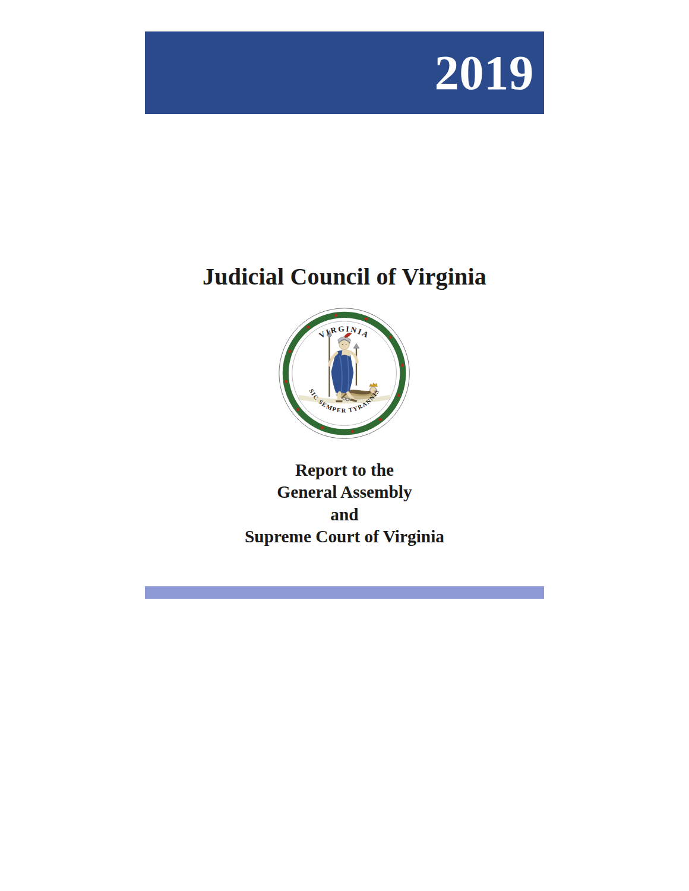2019
Judicial Council of Virginia
Seal of the Commonwealth of Virginia VIRGINIA SIC SEMPER TYRANNIS
Report to the General Assembly and Supreme Court of Virginia